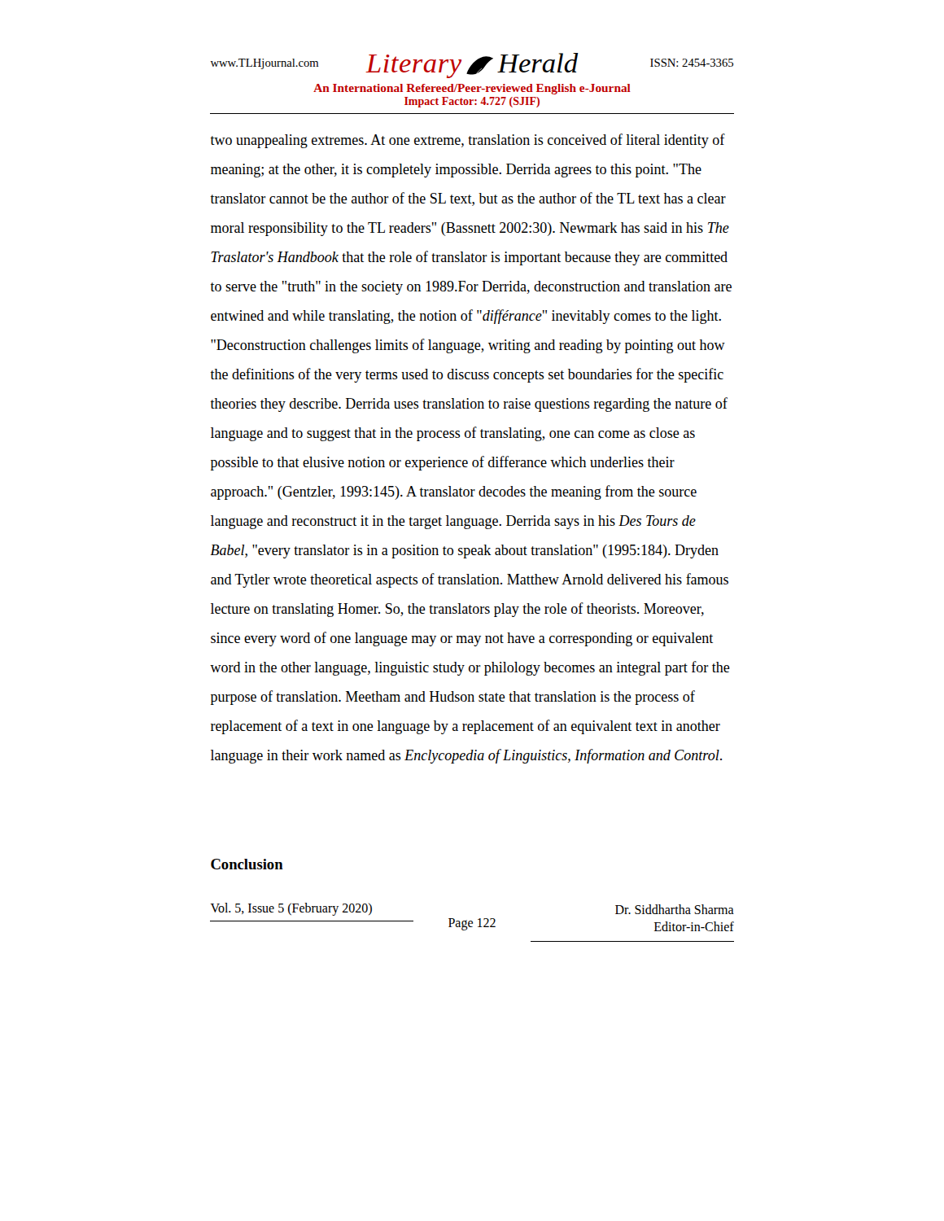www.TLHjournal.com
LiteraryHerald
ISSN: 2454-3365
An International Refereed/Peer-reviewed English e-Journal
Impact Factor: 4.727 (SJIF)
two unappealing extremes. At one extreme, translation is conceived of literal identity of meaning; at the other, it is completely impossible. Derrida agrees to this point. "The translator cannot be the author of the SL text, but as the author of the TL text has a clear moral responsibility to the TL readers" (Bassnett 2002:30). Newmark has said in his The Traslator's Handbook that the role of translator is important because they are committed to serve the "truth" in the society on 1989.For Derrida, deconstruction and translation are entwined and while translating, the notion of "différance" inevitably comes to the light. "Deconstruction challenges limits of language, writing and reading by pointing out how the definitions of the very terms used to discuss concepts set boundaries for the specific theories they describe. Derrida uses translation to raise questions regarding the nature of language and to suggest that in the process of translating, one can come as close as possible to that elusive notion or experience of differance which underlies their approach." (Gentzler, 1993:145). A translator decodes the meaning from the source language and reconstruct it in the target language. Derrida says in his Des Tours de Babel, "every translator is in a position to speak about translation" (1995:184). Dryden and Tytler wrote theoretical aspects of translation. Matthew Arnold delivered his famous lecture on translating Homer. So, the translators play the role of theorists. Moreover, since every word of one language may or may not have a corresponding or equivalent word in the other language, linguistic study or philology becomes an integral part for the purpose of translation. Meetham and Hudson state that translation is the process of replacement of a text in one language by a replacement of an equivalent text in another language in their work named as Enclycopedia of Linguistics, Information and Control.
Conclusion
Vol. 5, Issue 5 (February 2020)
Page 122
Dr. Siddhartha Sharma
Editor-in-Chief